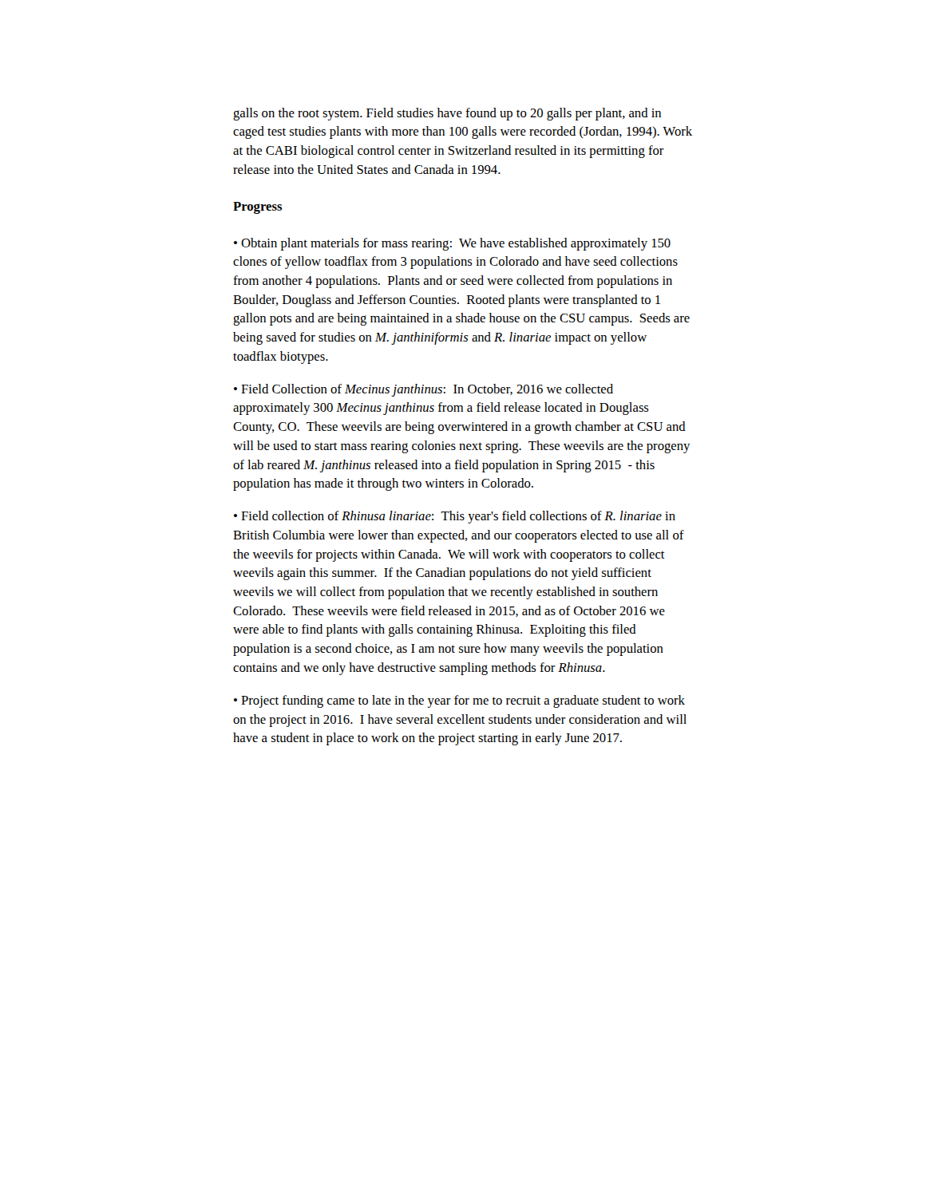galls on the root system. Field studies have found up to 20 galls per plant, and in caged test studies plants with more than 100 galls were recorded (Jordan, 1994). Work at the CABI biological control center in Switzerland resulted in its permitting for release into the United States and Canada in 1994.
Progress
• Obtain plant materials for mass rearing: We have established approximately 150 clones of yellow toadflax from 3 populations in Colorado and have seed collections from another 4 populations. Plants and or seed were collected from populations in Boulder, Douglass and Jefferson Counties. Rooted plants were transplanted to 1 gallon pots and are being maintained in a shade house on the CSU campus. Seeds are being saved for studies on M. janthiniformis and R. linariae impact on yellow toadflax biotypes.
• Field Collection of Mecinus janthinus: In October, 2016 we collected approximately 300 Mecinus janthinus from a field release located in Douglass County, CO. These weevils are being overwintered in a growth chamber at CSU and will be used to start mass rearing colonies next spring. These weevils are the progeny of lab reared M. janthinus released into a field population in Spring 2015 - this population has made it through two winters in Colorado.
• Field collection of Rhinusa linariae: This year's field collections of R. linariae in British Columbia were lower than expected, and our cooperators elected to use all of the weevils for projects within Canada. We will work with cooperators to collect weevils again this summer. If the Canadian populations do not yield sufficient weevils we will collect from population that we recently established in southern Colorado. These weevils were field released in 2015, and as of October 2016 we were able to find plants with galls containing Rhinusa. Exploiting this filed population is a second choice, as I am not sure how many weevils the population contains and we only have destructive sampling methods for Rhinusa.
• Project funding came to late in the year for me to recruit a graduate student to work on the project in 2016. I have several excellent students under consideration and will have a student in place to work on the project starting in early June 2017.